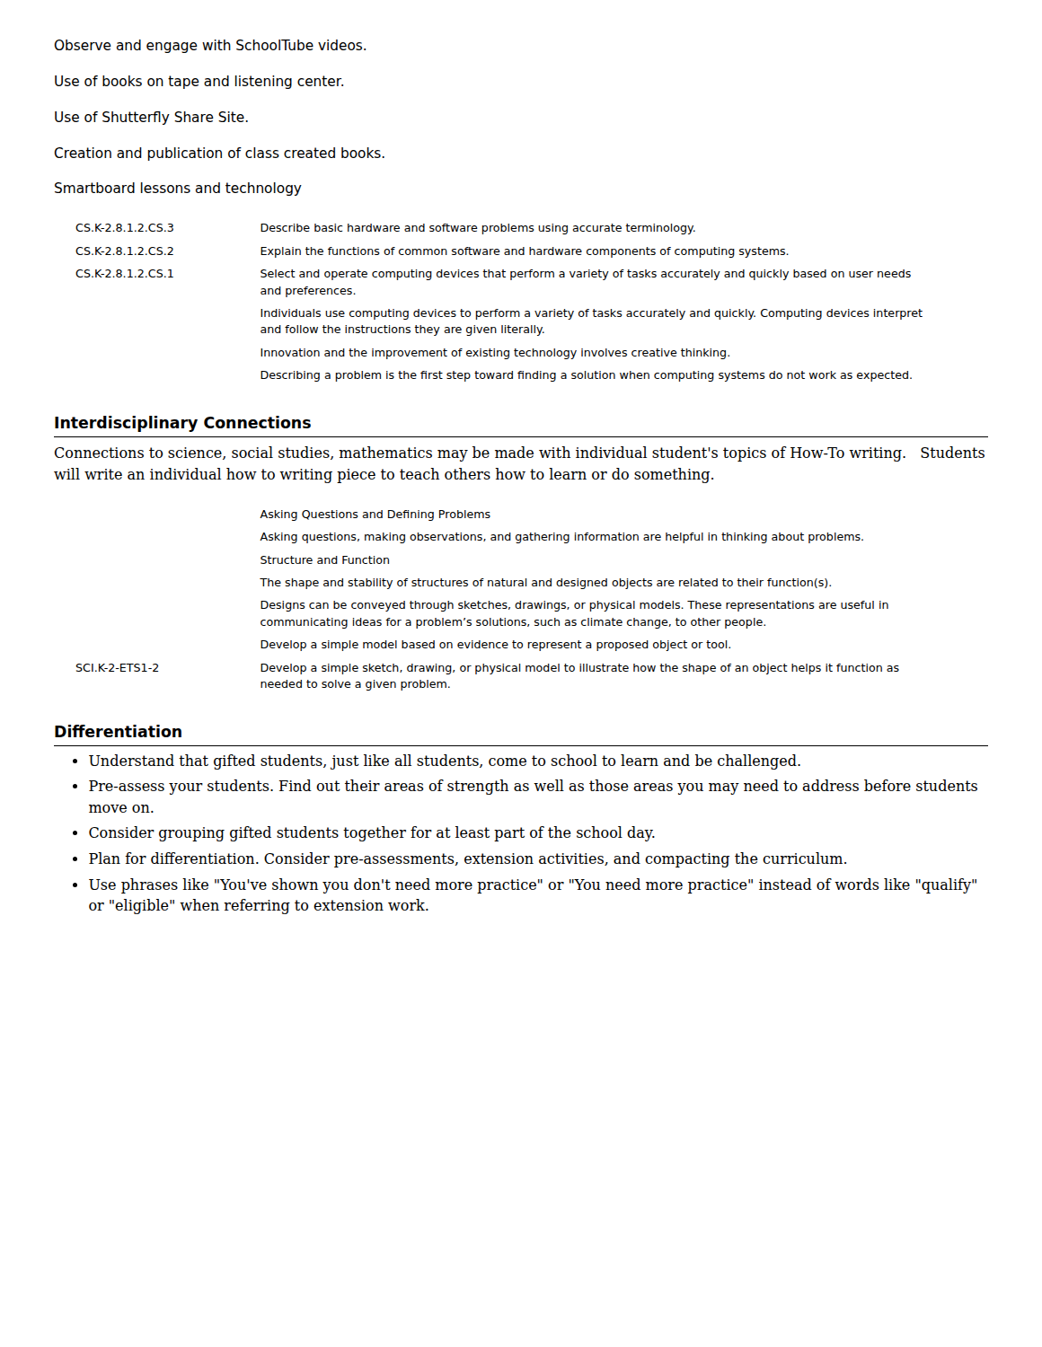Observe and engage with SchoolTube videos.
Use of books on tape and listening center.
Use of Shutterfly Share Site.
Creation and publication of class created books.
Smartboard lessons and technology
| CS.K-2.8.1.2.CS.3 | Describe basic hardware and software problems using accurate terminology. |
| CS.K-2.8.1.2.CS.2 | Explain the functions of common software and hardware components of computing systems. |
| CS.K-2.8.1.2.CS.1 | Select and operate computing devices that perform a variety of tasks accurately and quickly based on user needs and preferences. |
| | Individuals use computing devices to perform a variety of tasks accurately and quickly. Computing devices interpret and follow the instructions they are given literally. |
| | Innovation and the improvement of existing technology involves creative thinking. |
| | Describing a problem is the first step toward finding a solution when computing systems do not work as expected. |
Interdisciplinary Connections
Connections to science, social studies, mathematics may be made with individual student's topics of How-To writing. Students will write an individual how to writing piece to teach others how to learn or do something.
| | Asking Questions and Defining Problems |
| | Asking questions, making observations, and gathering information are helpful in thinking about problems. |
| | Structure and Function |
| | The shape and stability of structures of natural and designed objects are related to their function(s). |
| | Designs can be conveyed through sketches, drawings, or physical models. These representations are useful in communicating ideas for a problem’s solutions, such as climate change, to other people. |
| | Develop a simple model based on evidence to represent a proposed object or tool. |
| SCI.K-2-ETS1-2 | Develop a simple sketch, drawing, or physical model to illustrate how the shape of an object helps it function as needed to solve a given problem. |
Differentiation
Understand that gifted students, just like all students, come to school to learn and be challenged.
Pre-assess your students. Find out their areas of strength as well as those areas you may need to address before students move on.
Consider grouping gifted students together for at least part of the school day.
Plan for differentiation. Consider pre-assessments, extension activities, and compacting the curriculum.
Use phrases like "You've shown you don't need more practice" or "You need more practice" instead of words like "qualify" or "eligible" when referring to extension work.